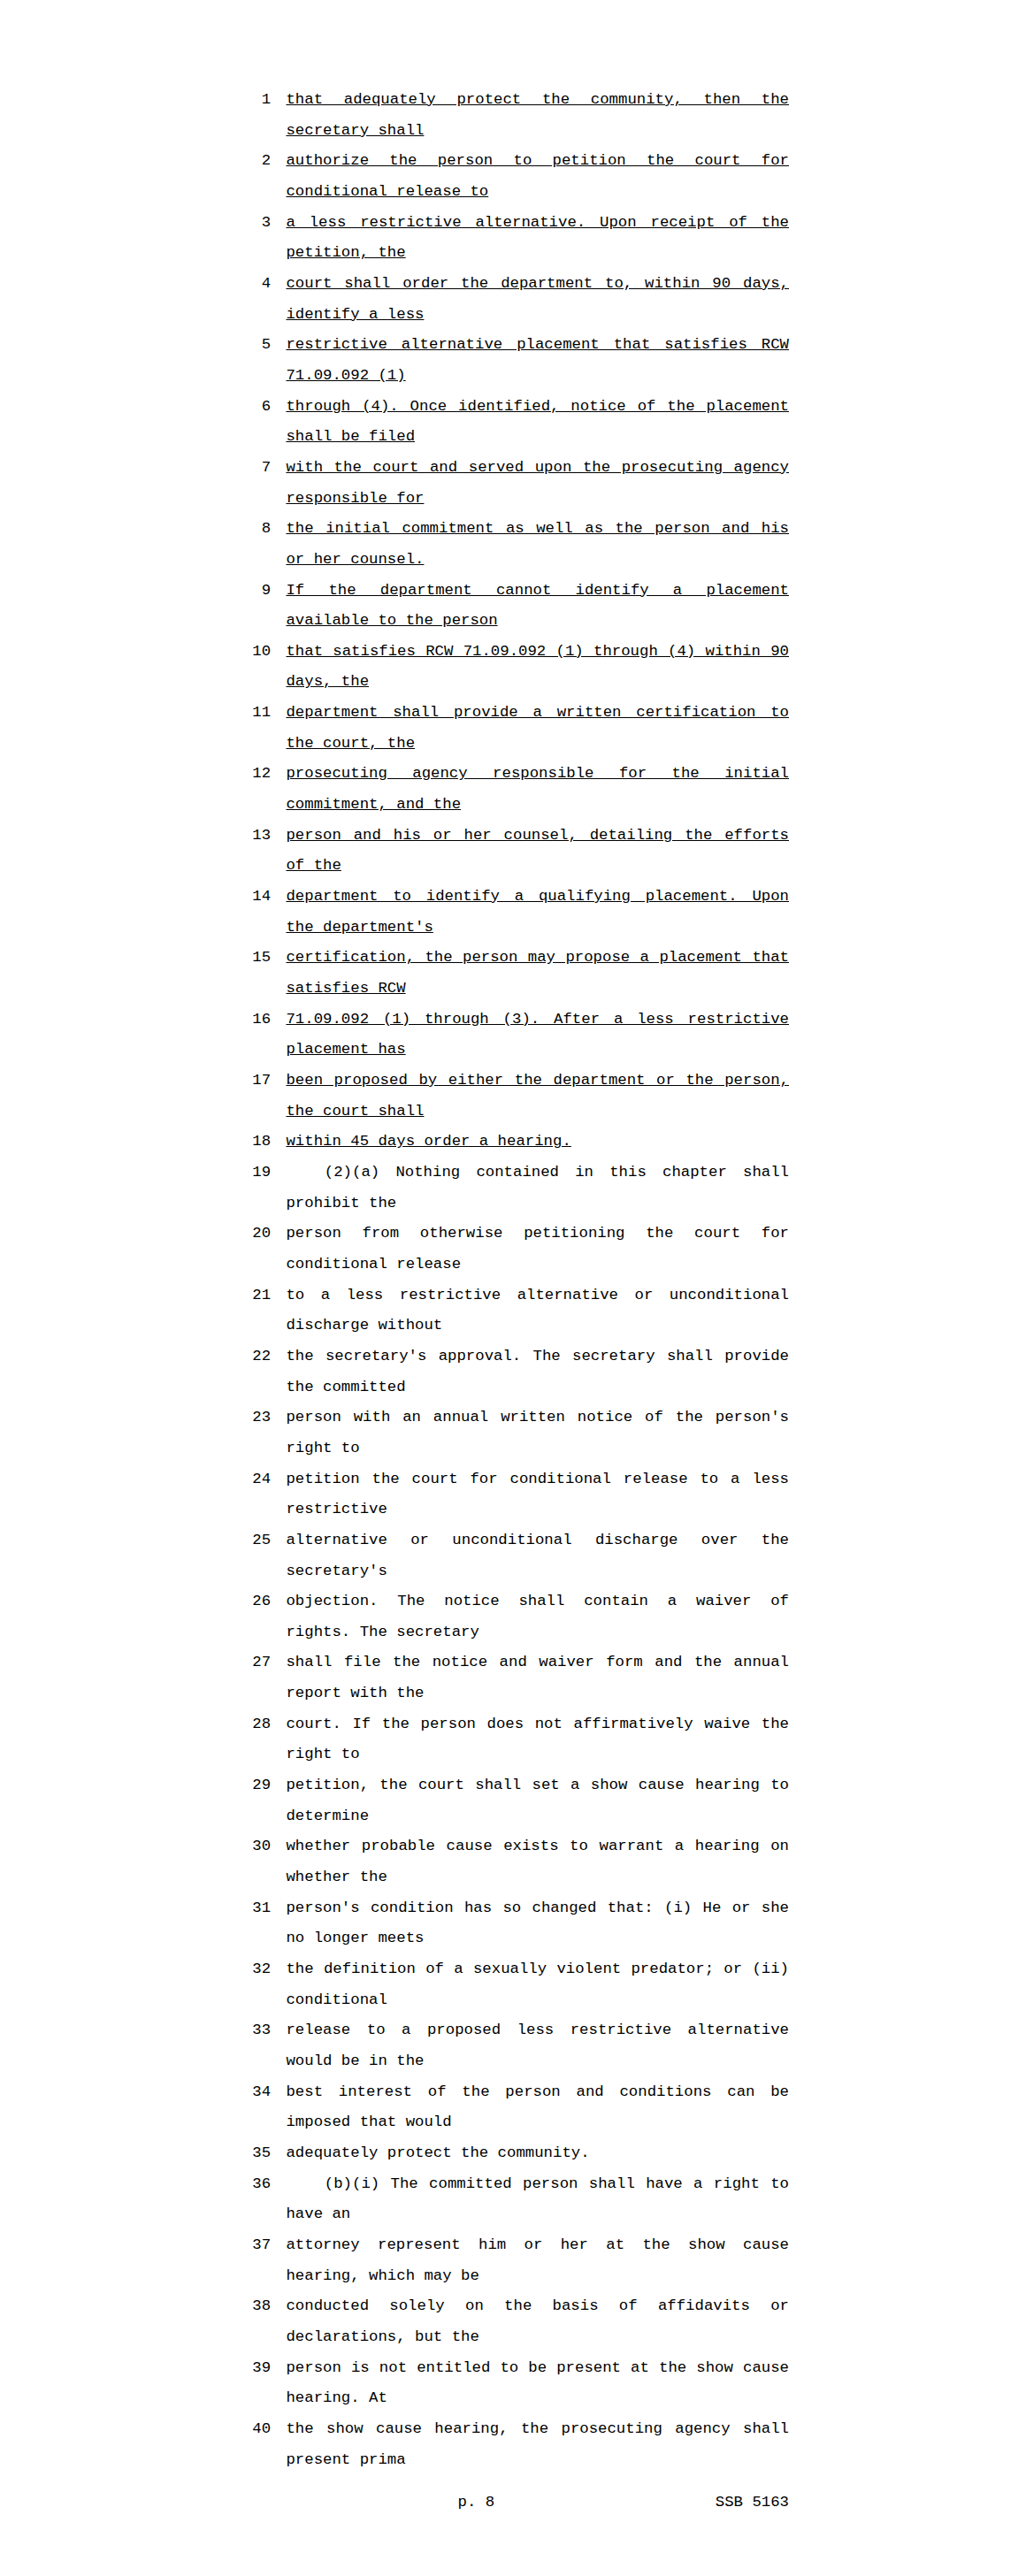that adequately protect the community, then the secretary shall
authorize the person to petition the court for conditional release to
a less restrictive alternative. Upon receipt of the petition, the
court shall order the department to, within 90 days, identify a less
restrictive alternative placement that satisfies RCW 71.09.092 (1)
through (4). Once identified, notice of the placement shall be filed
with the court and served upon the prosecuting agency responsible for
the initial commitment as well as the person and his or her counsel.
If the department cannot identify a placement available to the person
that satisfies RCW 71.09.092 (1) through (4) within 90 days, the
department shall provide a written certification to the court, the
prosecuting agency responsible for the initial commitment, and the
person and his or her counsel, detailing the efforts of the
department to identify a qualifying placement. Upon the department's
certification, the person may propose a placement that satisfies RCW
71.09.092 (1) through (3). After a less restrictive placement has
been proposed by either the department or the person, the court shall
within 45 days order a hearing.
(2)(a) Nothing contained in this chapter shall prohibit the
person from otherwise petitioning the court for conditional release
to a less restrictive alternative or unconditional discharge without
the secretary's approval. The secretary shall provide the committed
person with an annual written notice of the person's right to
petition the court for conditional release to a less restrictive
alternative or unconditional discharge over the secretary's
objection. The notice shall contain a waiver of rights. The secretary
shall file the notice and waiver form and the annual report with the
court. If the person does not affirmatively waive the right to
petition, the court shall set a show cause hearing to determine
whether probable cause exists to warrant a hearing on whether the
person's condition has so changed that: (i) He or she no longer meets
the definition of a sexually violent predator; or (ii) conditional
release to a proposed less restrictive alternative would be in the
best interest of the person and conditions can be imposed that would
adequately protect the community.
(b)(i) The committed person shall have a right to have an
attorney represent him or her at the show cause hearing, which may be
conducted solely on the basis of affidavits or declarations, but the
person is not entitled to be present at the show cause hearing. At
the show cause hearing, the prosecuting agency shall present prima
p. 8
SSB 5163